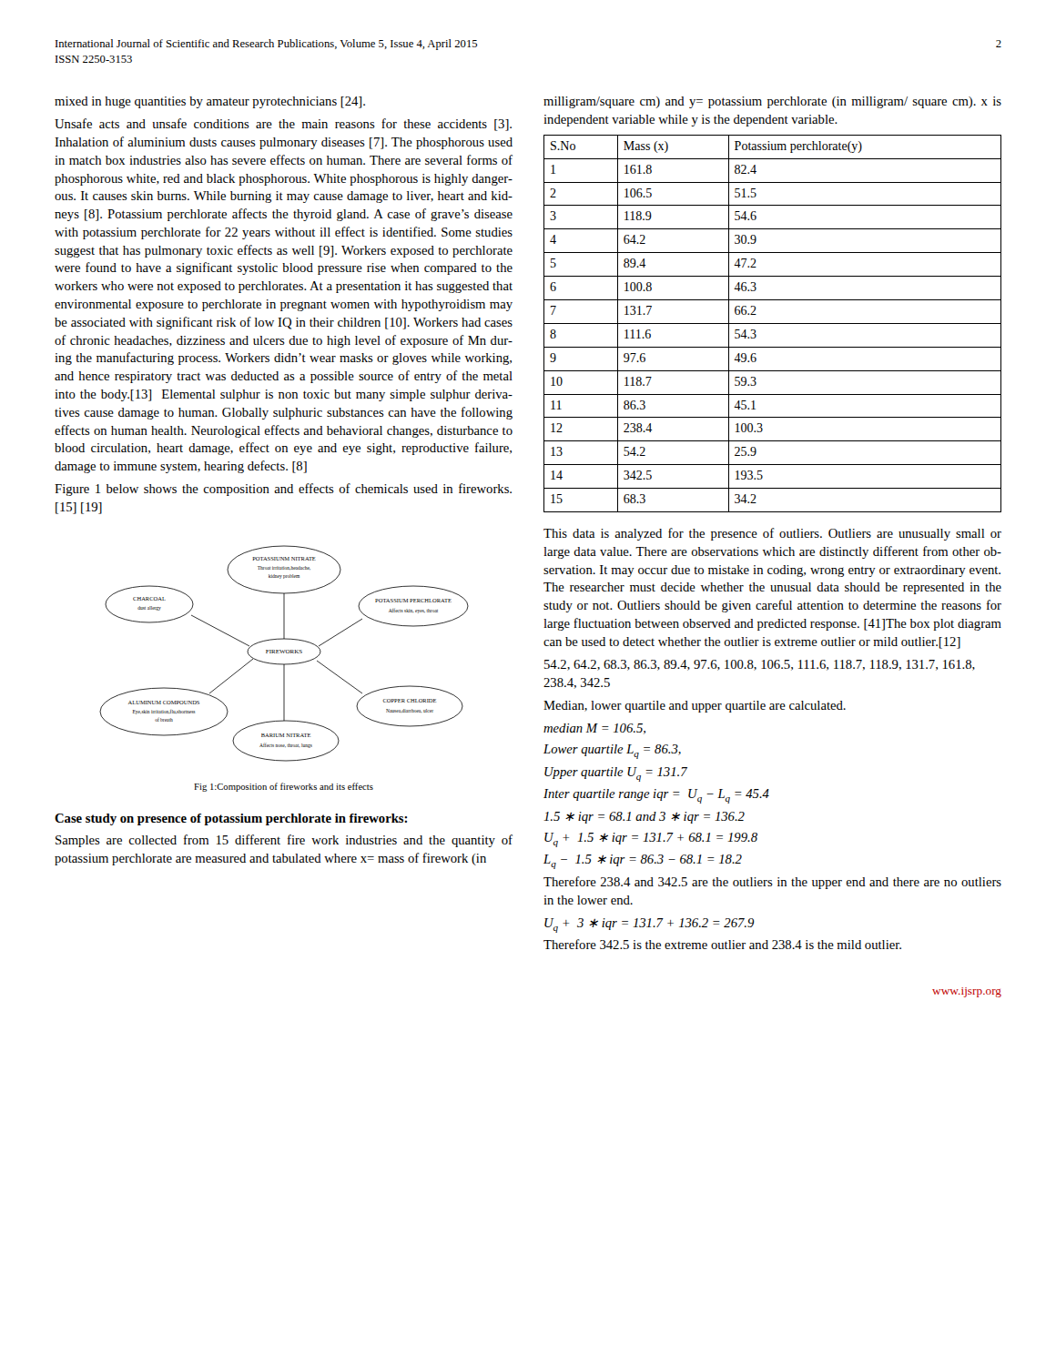International Journal of Scientific and Research Publications, Volume 5, Issue 4, April 2015 ISSN 2250-3153 2
mixed in huge quantities by amateur pyrotechnicians [24].
Unsafe acts and unsafe conditions are the main reasons for these accidents [3]. Inhalation of aluminium dusts causes pulmonary diseases [7]. The phosphorous used in match box industries also has severe effects on human. There are several forms of phosphorous white, red and black phosphorous. White phosphorous is highly dangerous. It causes skin burns. While burning it may cause damage to liver, heart and kidneys [8]. Potassium perchlorate affects the thyroid gland. A case of grave’s disease with potassium perchlorate for 22 years without ill effect is identified. Some studies suggest that has pulmonary toxic effects as well [9]. Workers exposed to perchlorate were found to have a significant systolic blood pressure rise when compared to the workers who were not exposed to perchlorates. At a presentation it has suggested that environmental exposure to perchlorate in pregnant women with hypothyroidism may be associated with significant risk of low IQ in their children [10]. Workers had cases of chronic headaches, dizziness and ulcers due to high level of exposure of Mn during the manufacturing process. Workers didn’t wear masks or gloves while working, and hence respiratory tract was deducted as a possible source of entry of the metal into the body.[13] Elemental sulphur is non toxic but many simple sulphur derivatives cause damage to human. Globally sulphuric substances can have the following effects on human health. Neurological effects and behavioral changes, disturbance to blood circulation, heart damage, effect on eye and eye sight, reproductive failure, damage to immune system, hearing defects. [8]
Figure 1 below shows the composition and effects of chemicals used in fireworks. [15] [19]
FIREWORKS POTASSIUNM NITRATE Throat irritation,headache, kidney problem CHARCOAL dust allergy POTASSIUM PERCHLORATE Affects skin, eyes, throat ALUMINUM COMPOUNDS Eye,skin irritation,flu,shortness of breath BARIUM NITRATE Affects nose, throat, lungs COPPER CHLORIDE Nausea,diarrhoea, ulcer
Fig 1:Composition of fireworks and its effects
Case study on presence of potassium perchlorate in fireworks:
Samples are collected from 15 different fire work industries and the quantity of potassium perchlorate are measured and tabulated where x= mass of firework (in
milligram/square cm) and y= potassium perchlorate (in milligram/ square cm). x is independent variable while y is the dependent variable.
| S.No | Mass (x) | Potassium perchlorate(y) |
| --- | --- | --- |
| 1 | 161.8 | 82.4 |
| 2 | 106.5 | 51.5 |
| 3 | 118.9 | 54.6 |
| 4 | 64.2 | 30.9 |
| 5 | 89.4 | 47.2 |
| 6 | 100.8 | 46.3 |
| 7 | 131.7 | 66.2 |
| 8 | 111.6 | 54.3 |
| 9 | 97.6 | 49.6 |
| 10 | 118.7 | 59.3 |
| 11 | 86.3 | 45.1 |
| 12 | 238.4 | 100.3 |
| 13 | 54.2 | 25.9 |
| 14 | 342.5 | 193.5 |
| 15 | 68.3 | 34.2 |
This data is analyzed for the presence of outliers. Outliers are unusually small or large data value. There are observations which are distinctly different from other observation. It may occur due to mistake in coding, wrong entry or extraordinary event. The researcher must decide whether the unusual data should be represented in the study or not. Outliers should be given careful attention to determine the reasons for large fluctuation between observed and predicted response. [41]The box plot diagram can be used to detect whether the outlier is extreme outlier or mild outlier.[12]
54.2, 64.2, 68.3, 86.3, 89.4, 97.6, 100.8, 106.5, 111.6, 118.7, 118.9, 131.7, 161.8, 238.4, 342.5
Median, lower quartile and upper quartile are calculated.
median M = 106.5,
Lower quartile Lq = 86.3,
Upper quartile Uq = 131.7
Inter quartile range iqr = Uq − Lq = 45.4
1.5 ∗ iqr = 68.1 and 3 ∗ iqr = 136.2
Uq + 1.5 ∗ iqr = 131.7 + 68.1 = 199.8
Lq − 1.5 ∗ iqr = 86.3 − 68.1 = 18.2
Therefore 238.4 and 342.5 are the outliers in the upper end and there are no outliers in the lower end.
Uq + 3 ∗ iqr = 131.7 + 136.2 = 267.9
Therefore 342.5 is the extreme outlier and 238.4 is the mild outlier.
www.ijsrp.org